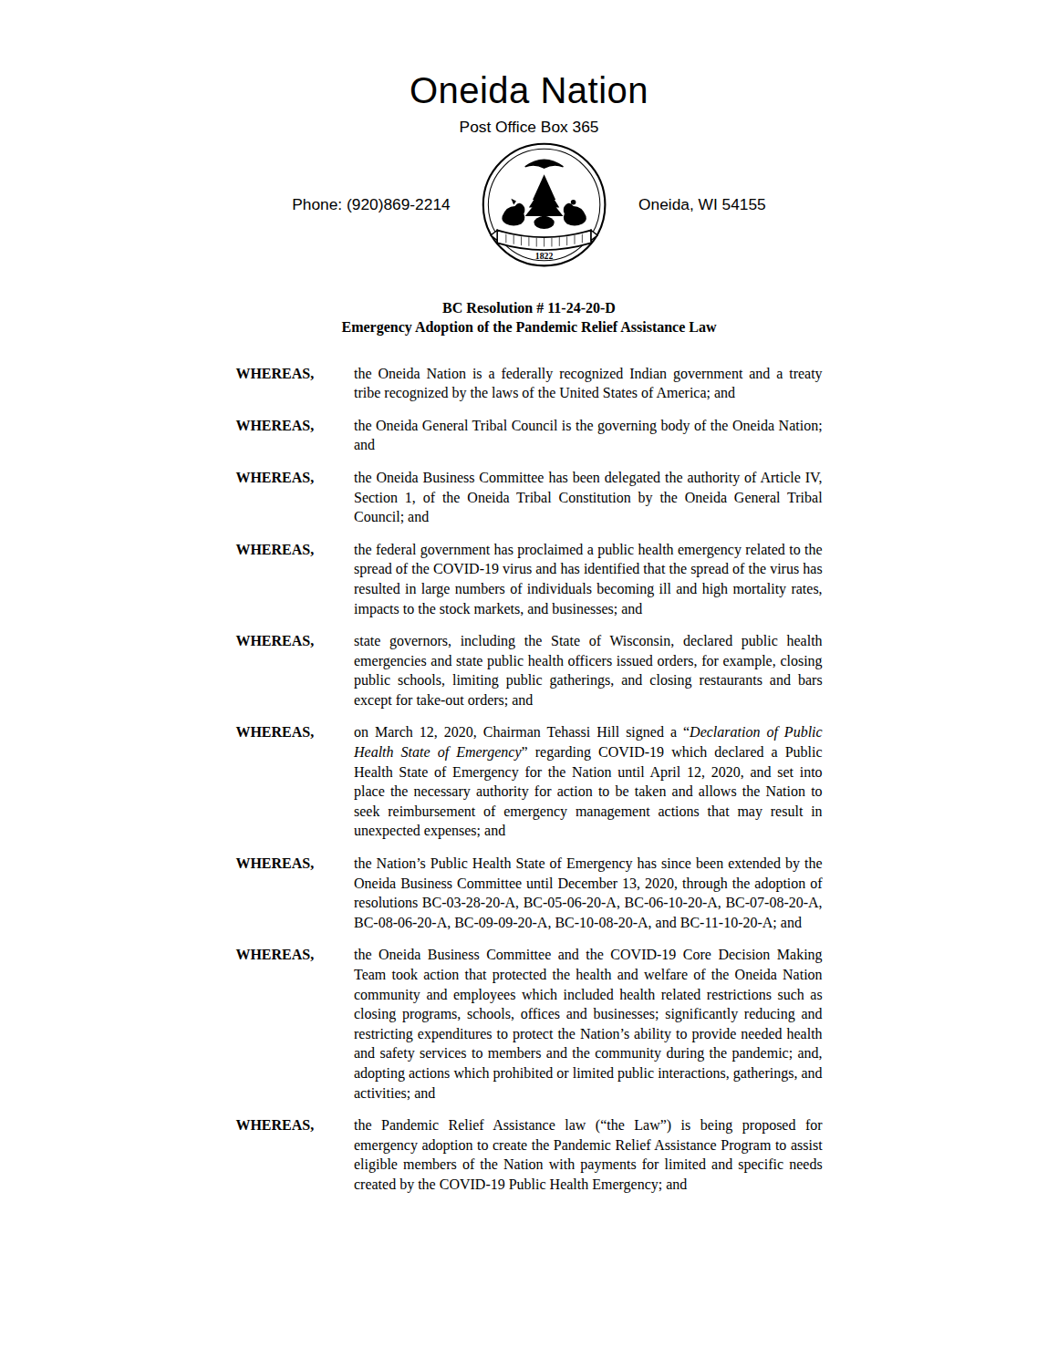Oneida Nation
Post Office Box 365
Phone: (920)869-2214
1822
Oneida, WI 54155
BC Resolution # 11-24-20-D Emergency Adoption of the Pandemic Relief Assistance Law
| WHEREAS, | the Oneida Nation is a federally recognized Indian government and a treaty tribe recognized by the laws of the United States of America; and |
| WHEREAS, | the Oneida General Tribal Council is the governing body of the Oneida Nation; and |
| WHEREAS, | the Oneida Business Committee has been delegated the authority of Article IV, Section 1, of the Oneida Tribal Constitution by the Oneida General Tribal Council; and |
| WHEREAS, | the federal government has proclaimed a public health emergency related to the spread of the COVID-19 virus and has identified that the spread of the virus has resulted in large numbers of individuals becoming ill and high mortality rates, impacts to the stock markets, and businesses; and |
| WHEREAS, | state governors, including the State of Wisconsin, declared public health emergencies and state public health officers issued orders, for example, closing public schools, limiting public gatherings, and closing restaurants and bars except for take-out orders; and |
| WHEREAS, | on March 12, 2020, Chairman Tehassi Hill signed a “ Declaration of Public Health State of Emergency ” regarding COVID-19 which declared a Public Health State of Emergency for the Nation until April 12, 2020, and set into place the necessary authority for action to be taken and allows the Nation to seek reimbursement of emergency management actions that may result in unexpected expenses; and |
| WHEREAS, | the Nation’s Public Health State of Emergency has since been extended by the Oneida Business Committee until December 13, 2020, through the adoption of resolutions BC-03-28-20-A, BC-05-06-20-A, BC-06-10-20-A, BC-07-08-20-A, BC-08-06-20-A, BC-09-09-20-A, BC-10-08-20-A, and BC-11-10-20-A; and |
| WHEREAS, | the Oneida Business Committee and the COVID-19 Core Decision Making Team took action that protected the health and welfare of the Oneida Nation community and employees which included health related restrictions such as closing programs, schools, offices and businesses; significantly reducing and restricting expenditures to protect the Nation’s ability to provide needed health and safety services to members and the community during the pandemic; and, adopting actions which prohibited or limited public interactions, gatherings, and activities; and |
| WHEREAS, | the Pandemic Relief Assistance law (“the Law”) is being proposed for emergency adoption to create the Pandemic Relief Assistance Program to assist eligible members of the Nation with payments for limited and specific needs created by the COVID-19 Public Health Emergency; and |